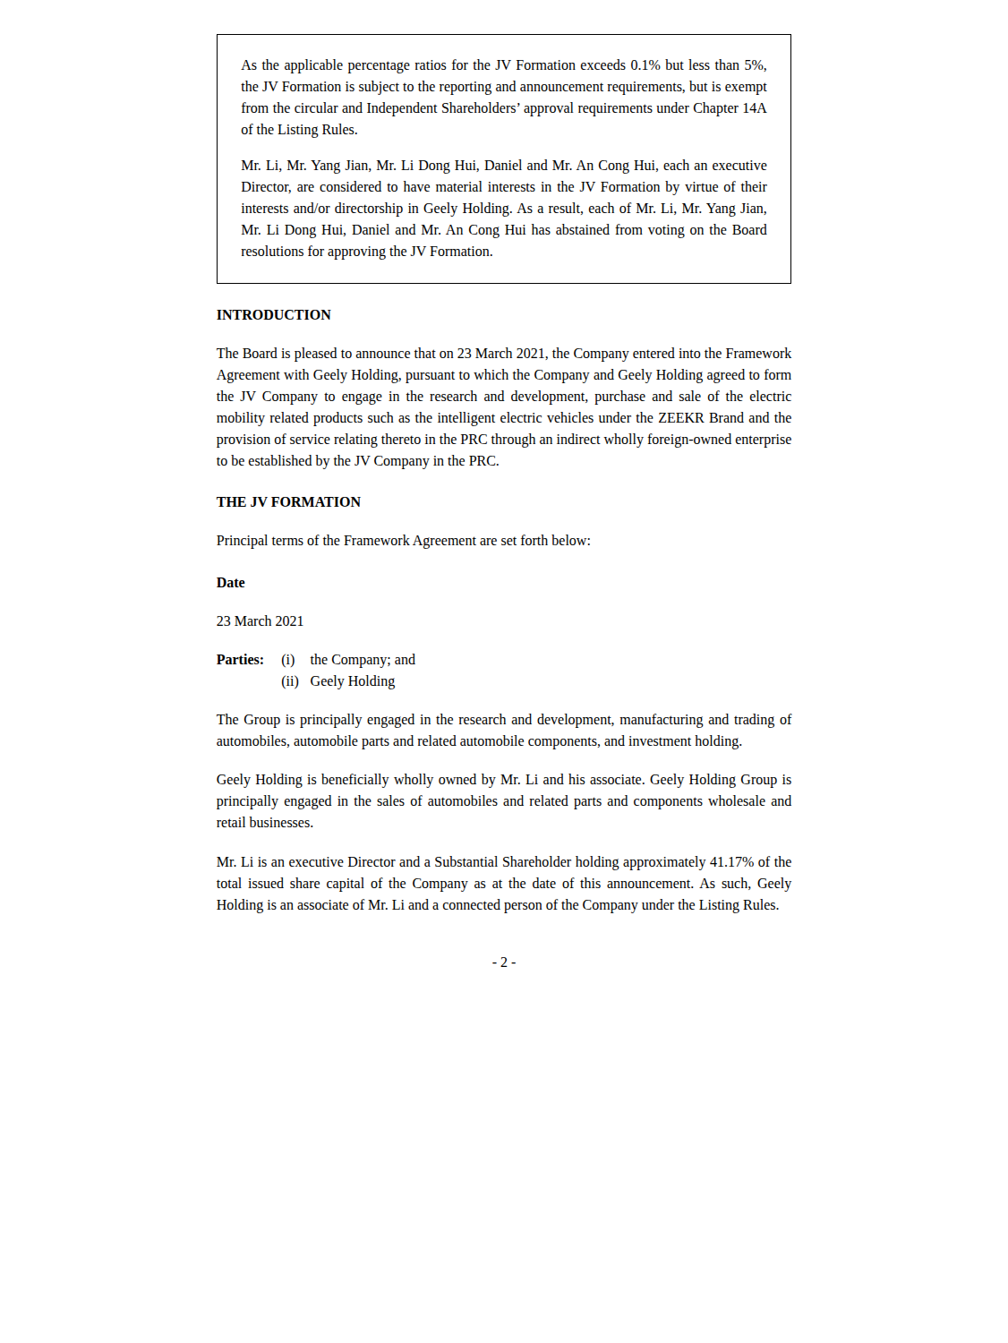As the applicable percentage ratios for the JV Formation exceeds 0.1% but less than 5%, the JV Formation is subject to the reporting and announcement requirements, but is exempt from the circular and Independent Shareholders’ approval requirements under Chapter 14A of the Listing Rules.
Mr. Li, Mr. Yang Jian, Mr. Li Dong Hui, Daniel and Mr. An Cong Hui, each an executive Director, are considered to have material interests in the JV Formation by virtue of their interests and/or directorship in Geely Holding. As a result, each of Mr. Li, Mr. Yang Jian, Mr. Li Dong Hui, Daniel and Mr. An Cong Hui has abstained from voting on the Board resolutions for approving the JV Formation.
INTRODUCTION
The Board is pleased to announce that on 23 March 2021, the Company entered into the Framework Agreement with Geely Holding, pursuant to which the Company and Geely Holding agreed to form the JV Company to engage in the research and development, purchase and sale of the electric mobility related products such as the intelligent electric vehicles under the ZEEKR Brand and the provision of service relating thereto in the PRC through an indirect wholly foreign-owned enterprise to be established by the JV Company in the PRC.
THE JV FORMATION
Principal terms of the Framework Agreement are set forth below:
Date
23 March 2021
Parties:
(i)
the Company; and
(ii)
Geely Holding
The Group is principally engaged in the research and development, manufacturing and trading of automobiles, automobile parts and related automobile components, and investment holding.
Geely Holding is beneficially wholly owned by Mr. Li and his associate. Geely Holding Group is principally engaged in the sales of automobiles and related parts and components wholesale and retail businesses.
Mr. Li is an executive Director and a Substantial Shareholder holding approximately 41.17% of the total issued share capital of the Company as at the date of this announcement. As such, Geely Holding is an associate of Mr. Li and a connected person of the Company under the Listing Rules.
- 2 -